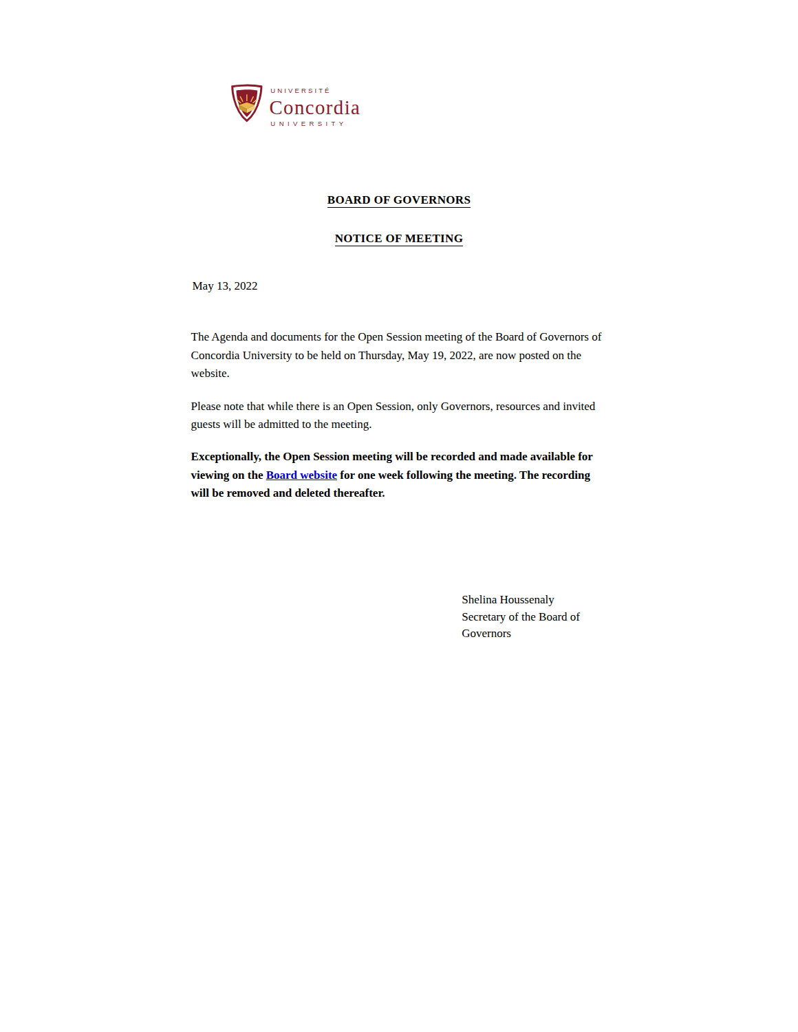Université Concordia University UNIVERSITÉ Concordia UNIVERSITY
BOARD OF GOVERNORS
NOTICE OF MEETING
May 13, 2022
The Agenda and documents for the Open Session meeting of the Board of Governors of Concordia University to be held on Thursday, May 19, 2022, are now posted on the website.
Please note that while there is an Open Session, only Governors, resources and invited guests will be admitted to the meeting.
Exceptionally, the Open Session meeting will be recorded and made available for viewing on the Board website for one week following the meeting. The recording will be removed and deleted thereafter.
Shelina Houssenaly
Secretary of the Board of Governors